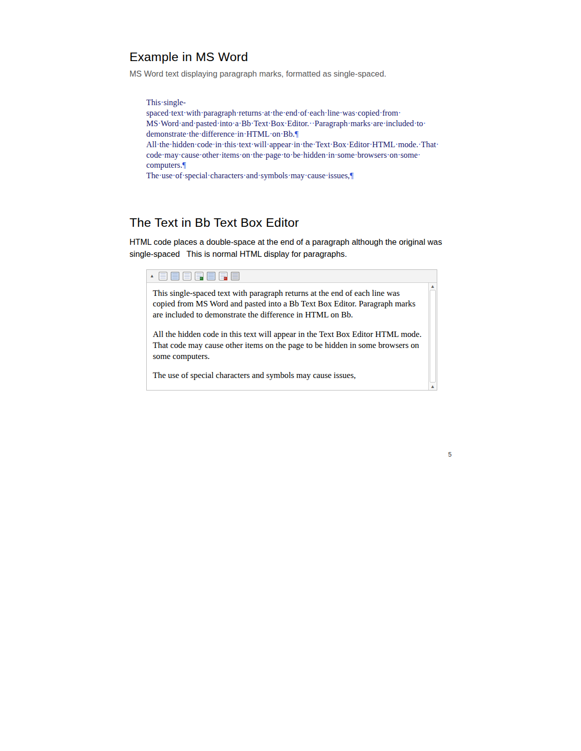Example in MS Word
MS Word text displaying paragraph marks, formatted as single-spaced.
This·single-spaced·text·with·paragraph·returns·at·the·end·of·each·line·was·copied·from·
MS·Word·and·pasted·into·a·Bb·Text·Box·Editor.··Paragraph·marks·are·included·to·
demonstrate·the·difference·in·HTML·on·Bb.¶
All·the·hidden·code·in·this·text·will·appear·in·the·Text·Box·Editor·HTML·mode.·That·
code·may·cause·other·items·on·the·page·to·be·hidden·in·some·browsers·on·some·
computers.¶
The·use·of·special·characters·and·symbols·may·cause·issues,¶
The Text in Bb Text Box Editor
HTML code places a double-space at the end of a paragraph although the original was single-spaced This is normal HTML display for paragraphs.
▲
This single-spaced text with paragraph returns at the end of each line was copied from MS Word and pasted into a Bb Text Box Editor. Paragraph marks are included to demonstrate the difference in HTML on Bb.
All the hidden code in this text will appear in the Text Box Editor HTML mode. That code may cause other items on the page to be hidden in some browsers on some computers.
The use of special characters and symbols may cause issues,
▲ ▲
5